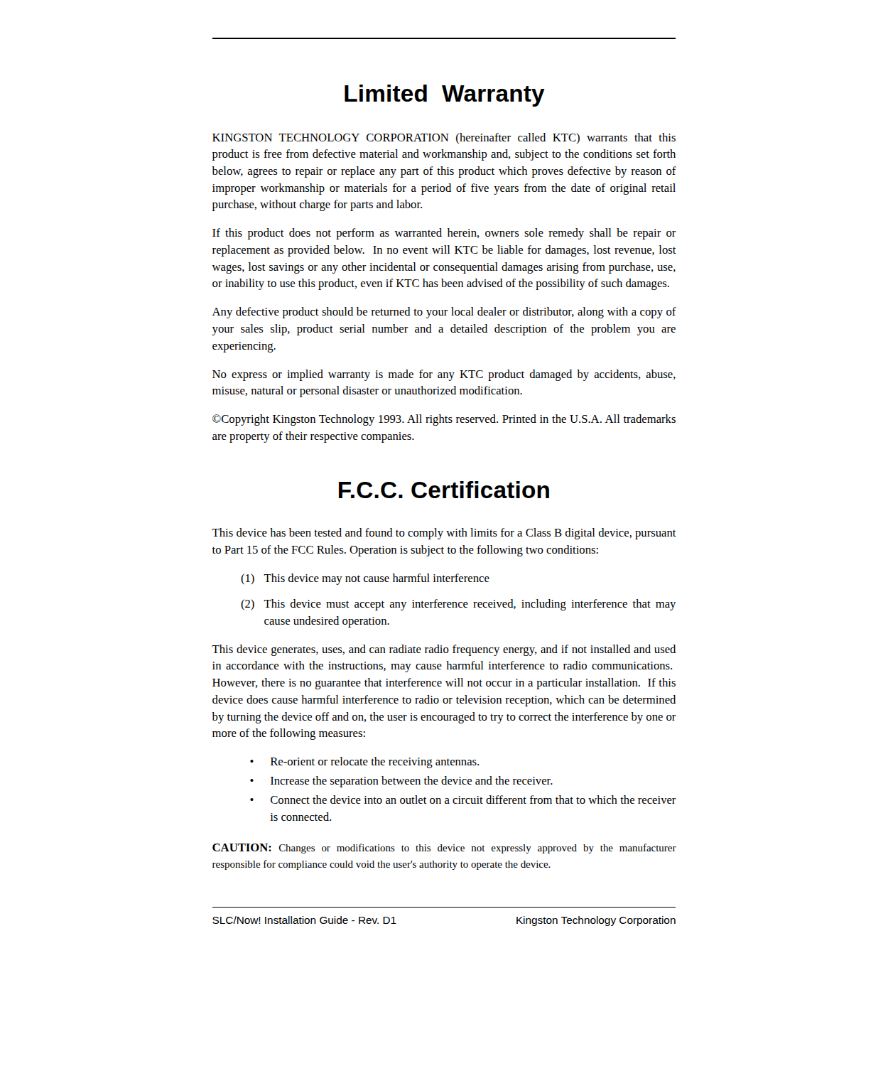Limited Warranty
KINGSTON TECHNOLOGY CORPORATION (hereinafter called KTC) warrants that this product is free from defective material and workmanship and, subject to the conditions set forth below, agrees to repair or replace any part of this product which proves defective by reason of improper workmanship or materials for a period of five years from the date of original retail purchase, without charge for parts and labor.
If this product does not perform as warranted herein, owners sole remedy shall be repair or replacement as provided below. In no event will KTC be liable for damages, lost revenue, lost wages, lost savings or any other incidental or consequential damages arising from purchase, use, or inability to use this product, even if KTC has been advised of the possibility of such damages.
Any defective product should be returned to your local dealer or distributor, along with a copy of your sales slip, product serial number and a detailed description of the problem you are experiencing.
No express or implied warranty is made for any KTC product damaged by accidents, abuse, misuse, natural or personal disaster or unauthorized modification.
©Copyright Kingston Technology 1993. All rights reserved. Printed in the U.S.A. All trademarks are property of their respective companies.
F.C.C. Certification
This device has been tested and found to comply with limits for a Class B digital device, pursuant to Part 15 of the FCC Rules. Operation is subject to the following two conditions:
(1) This device may not cause harmful interference
(2) This device must accept any interference received, including interference that may cause undesired operation.
This device generates, uses, and can radiate radio frequency energy, and if not installed and used in accordance with the instructions, may cause harmful interference to radio communications. However, there is no guarantee that interference will not occur in a particular installation. If this device does cause harmful interference to radio or television reception, which can be determined by turning the device off and on, the user is encouraged to try to correct the interference by one or more of the following measures:
•Re-orient or relocate the receiving antennas.
•Increase the separation between the device and the receiver.
•Connect the device into an outlet on a circuit different from that to which the receiver is connected.
CAUTION: Changes or modifications to this device not expressly approved by the manufacturer responsible for compliance could void the user's authority to operate the device.
SLC/Now! Installation Guide - Rev. D1
Kingston Technology Corporation